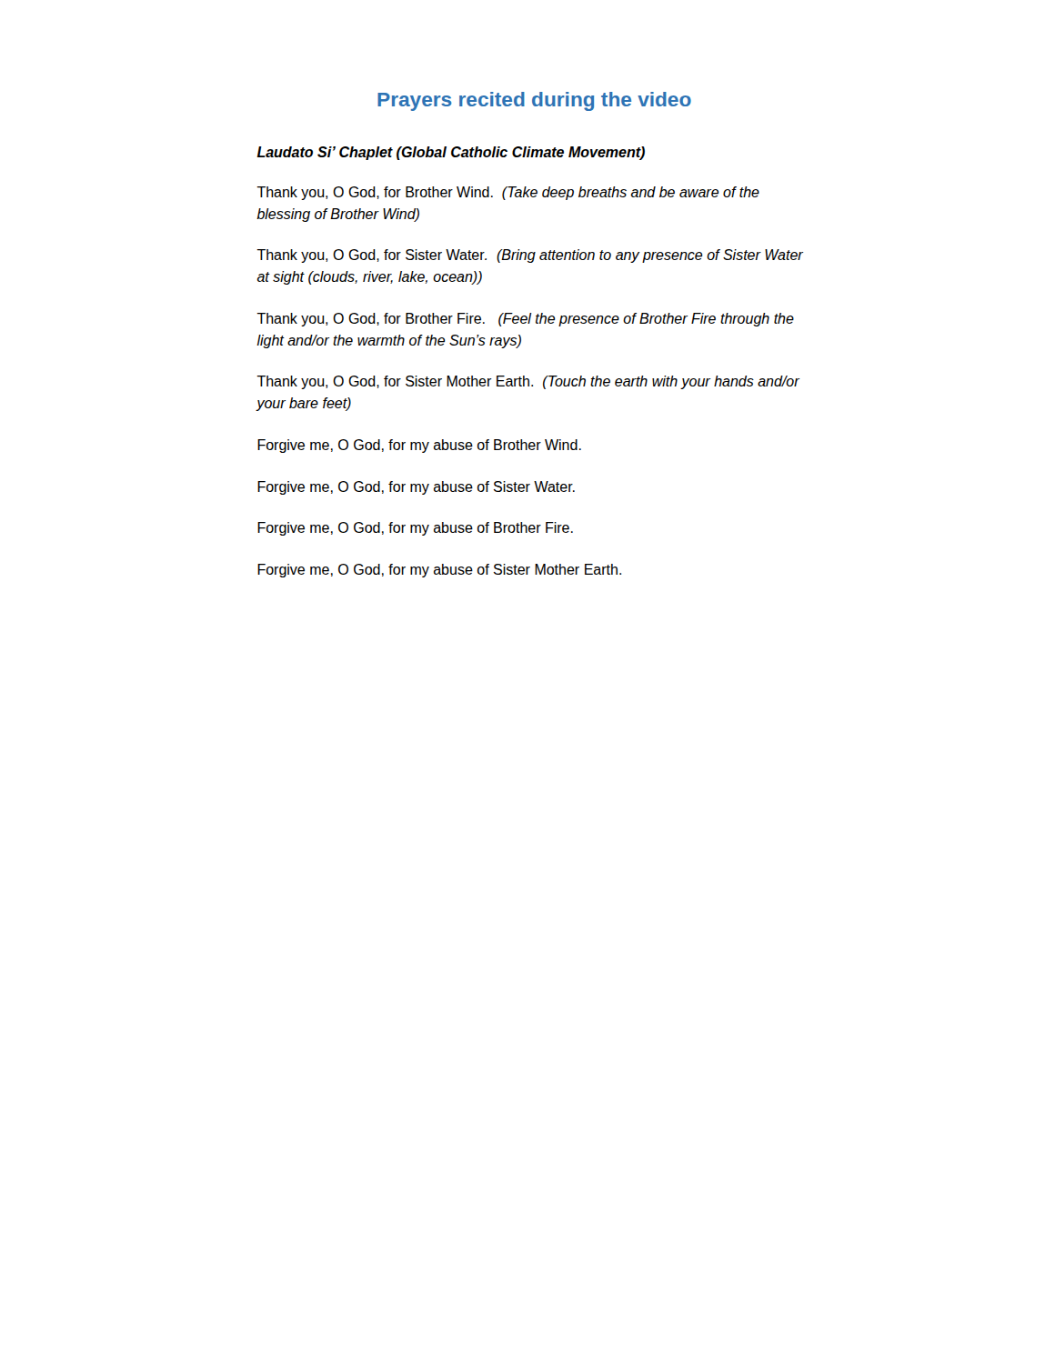Prayers recited during the video
Laudato Si’ Chaplet (Global Catholic Climate Movement)
Thank you, O God, for Brother Wind. (Take deep breaths and be aware of the blessing of Brother Wind)
Thank you, O God, for Sister Water. (Bring attention to any presence of Sister Water at sight (clouds, river, lake, ocean))
Thank you, O God, for Brother Fire. (Feel the presence of Brother Fire through the light and/or the warmth of the Sun’s rays)
Thank you, O God, for Sister Mother Earth. (Touch the earth with your hands and/or your bare feet)
Forgive me, O God, for my abuse of Brother Wind.
Forgive me, O God, for my abuse of Sister Water.
Forgive me, O God, for my abuse of Brother Fire.
Forgive me, O God, for my abuse of Sister Mother Earth.